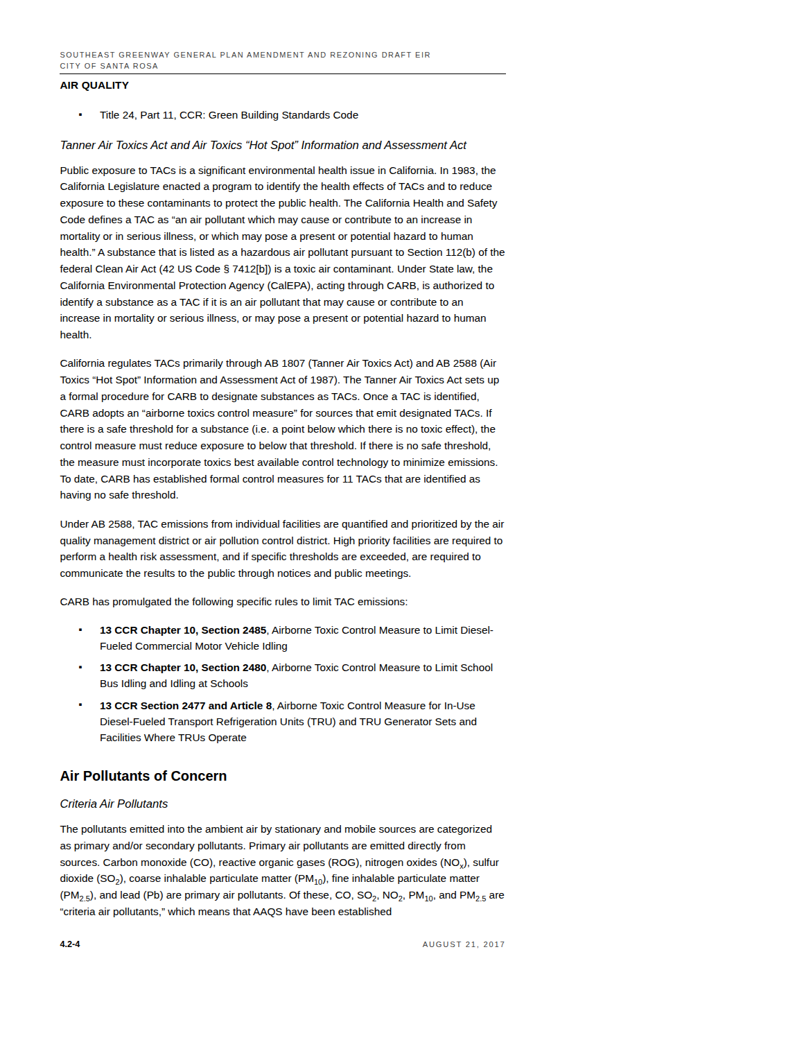Southeast Greenway General Plan Amendment and Rezoning Draft EIR City of Santa Rosa
AIR QUALITY
Title 24, Part 11, CCR: Green Building Standards Code
Tanner Air Toxics Act and Air Toxics “Hot Spot” Information and Assessment Act
Public exposure to TACs is a significant environmental health issue in California. In 1983, the California Legislature enacted a program to identify the health effects of TACs and to reduce exposure to these contaminants to protect the public health. The California Health and Safety Code defines a TAC as “an air pollutant which may cause or contribute to an increase in mortality or in serious illness, or which may pose a present or potential hazard to human health.” A substance that is listed as a hazardous air pollutant pursuant to Section 112(b) of the federal Clean Air Act (42 US Code § 7412[b]) is a toxic air contaminant. Under State law, the California Environmental Protection Agency (CalEPA), acting through CARB, is authorized to identify a substance as a TAC if it is an air pollutant that may cause or contribute to an increase in mortality or serious illness, or may pose a present or potential hazard to human health.
California regulates TACs primarily through AB 1807 (Tanner Air Toxics Act) and AB 2588 (Air Toxics “Hot Spot” Information and Assessment Act of 1987). The Tanner Air Toxics Act sets up a formal procedure for CARB to designate substances as TACs. Once a TAC is identified, CARB adopts an “airborne toxics control measure” for sources that emit designated TACs. If there is a safe threshold for a substance (i.e. a point below which there is no toxic effect), the control measure must reduce exposure to below that threshold. If there is no safe threshold, the measure must incorporate toxics best available control technology to minimize emissions. To date, CARB has established formal control measures for 11 TACs that are identified as having no safe threshold.
Under AB 2588, TAC emissions from individual facilities are quantified and prioritized by the air quality management district or air pollution control district. High priority facilities are required to perform a health risk assessment, and if specific thresholds are exceeded, are required to communicate the results to the public through notices and public meetings.
CARB has promulgated the following specific rules to limit TAC emissions:
13 CCR Chapter 10, Section 2485, Airborne Toxic Control Measure to Limit Diesel-Fueled Commercial Motor Vehicle Idling
13 CCR Chapter 10, Section 2480, Airborne Toxic Control Measure to Limit School Bus Idling and Idling at Schools
13 CCR Section 2477 and Article 8, Airborne Toxic Control Measure for In-Use Diesel-Fueled Transport Refrigeration Units (TRU) and TRU Generator Sets and Facilities Where TRUs Operate
Air Pollutants of Concern
Criteria Air Pollutants
The pollutants emitted into the ambient air by stationary and mobile sources are categorized as primary and/or secondary pollutants. Primary air pollutants are emitted directly from sources. Carbon monoxide (CO), reactive organic gases (ROG), nitrogen oxides (NOx), sulfur dioxide (SO2), coarse inhalable particulate matter (PM10), fine inhalable particulate matter (PM2.5), and lead (Pb) are primary air pollutants. Of these, CO, SO2, NO2, PM10, and PM2.5 are “criteria air pollutants,” which means that AAQS have been established
4.2-4 August 21, 2017